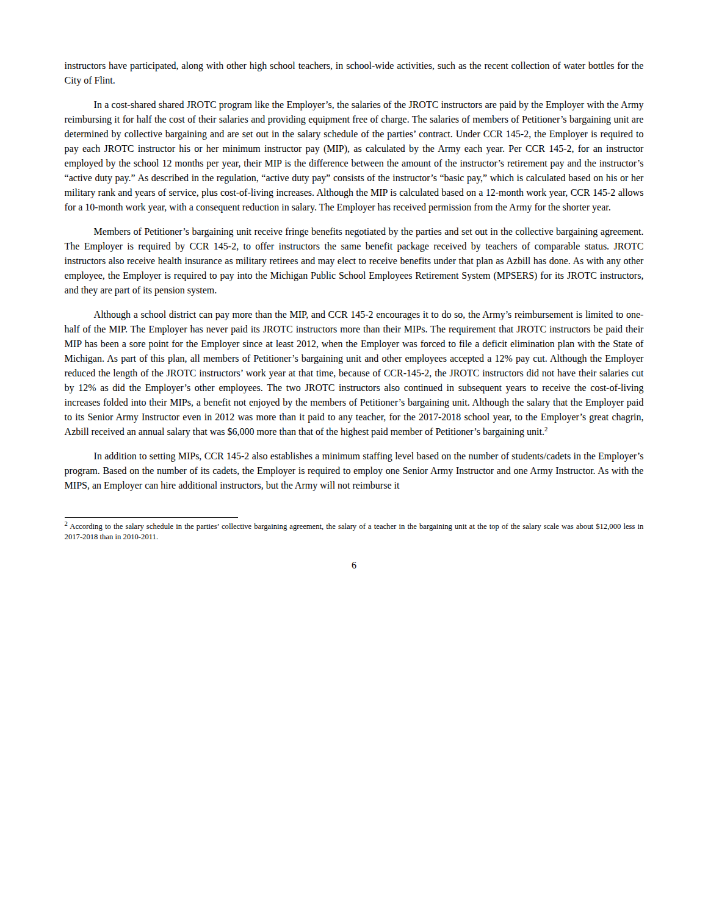instructors have participated, along with other high school teachers, in school-wide activities, such as the recent collection of water bottles for the City of Flint.
In a cost-shared shared JROTC program like the Employer’s, the salaries of the JROTC instructors are paid by the Employer with the Army reimbursing it for half the cost of their salaries and providing equipment free of charge. The salaries of members of Petitioner’s bargaining unit are determined by collective bargaining and are set out in the salary schedule of the parties’ contract. Under CCR 145-2, the Employer is required to pay each JROTC instructor his or her minimum instructor pay (MIP), as calculated by the Army each year. Per CCR 145-2, for an instructor employed by the school 12 months per year, their MIP is the difference between the amount of the instructor’s retirement pay and the instructor’s “active duty pay.” As described in the regulation, “active duty pay” consists of the instructor’s “basic pay,” which is calculated based on his or her military rank and years of service, plus cost-of-living increases. Although the MIP is calculated based on a 12-month work year, CCR 145-2 allows for a 10-month work year, with a consequent reduction in salary. The Employer has received permission from the Army for the shorter year.
Members of Petitioner’s bargaining unit receive fringe benefits negotiated by the parties and set out in the collective bargaining agreement. The Employer is required by CCR 145-2, to offer instructors the same benefit package received by teachers of comparable status. JROTC instructors also receive health insurance as military retirees and may elect to receive benefits under that plan as Azbill has done. As with any other employee, the Employer is required to pay into the Michigan Public School Employees Retirement System (MPSERS) for its JROTC instructors, and they are part of its pension system.
Although a school district can pay more than the MIP, and CCR 145-2 encourages it to do so, the Army’s reimbursement is limited to one-half of the MIP. The Employer has never paid its JROTC instructors more than their MIPs. The requirement that JROTC instructors be paid their MIP has been a sore point for the Employer since at least 2012, when the Employer was forced to file a deficit elimination plan with the State of Michigan. As part of this plan, all members of Petitioner’s bargaining unit and other employees accepted a 12% pay cut. Although the Employer reduced the length of the JROTC instructors’ work year at that time, because of CCR-145-2, the JROTC instructors did not have their salaries cut by 12% as did the Employer’s other employees. The two JROTC instructors also continued in subsequent years to receive the cost-of-living increases folded into their MIPs, a benefit not enjoyed by the members of Petitioner’s bargaining unit. Although the salary that the Employer paid to its Senior Army Instructor even in 2012 was more than it paid to any teacher, for the 2017-2018 school year, to the Employer’s great chagrin, Azbill received an annual salary that was $6,000 more than that of the highest paid member of Petitioner’s bargaining unit.2
In addition to setting MIPs, CCR 145-2 also establishes a minimum staffing level based on the number of students/cadets in the Employer’s program. Based on the number of its cadets, the Employer is required to employ one Senior Army Instructor and one Army Instructor. As with the MIPS, an Employer can hire additional instructors, but the Army will not reimburse it
2 According to the salary schedule in the parties’ collective bargaining agreement, the salary of a teacher in the bargaining unit at the top of the salary scale was about $12,000 less in 2017-2018 than in 2010-2011.
6